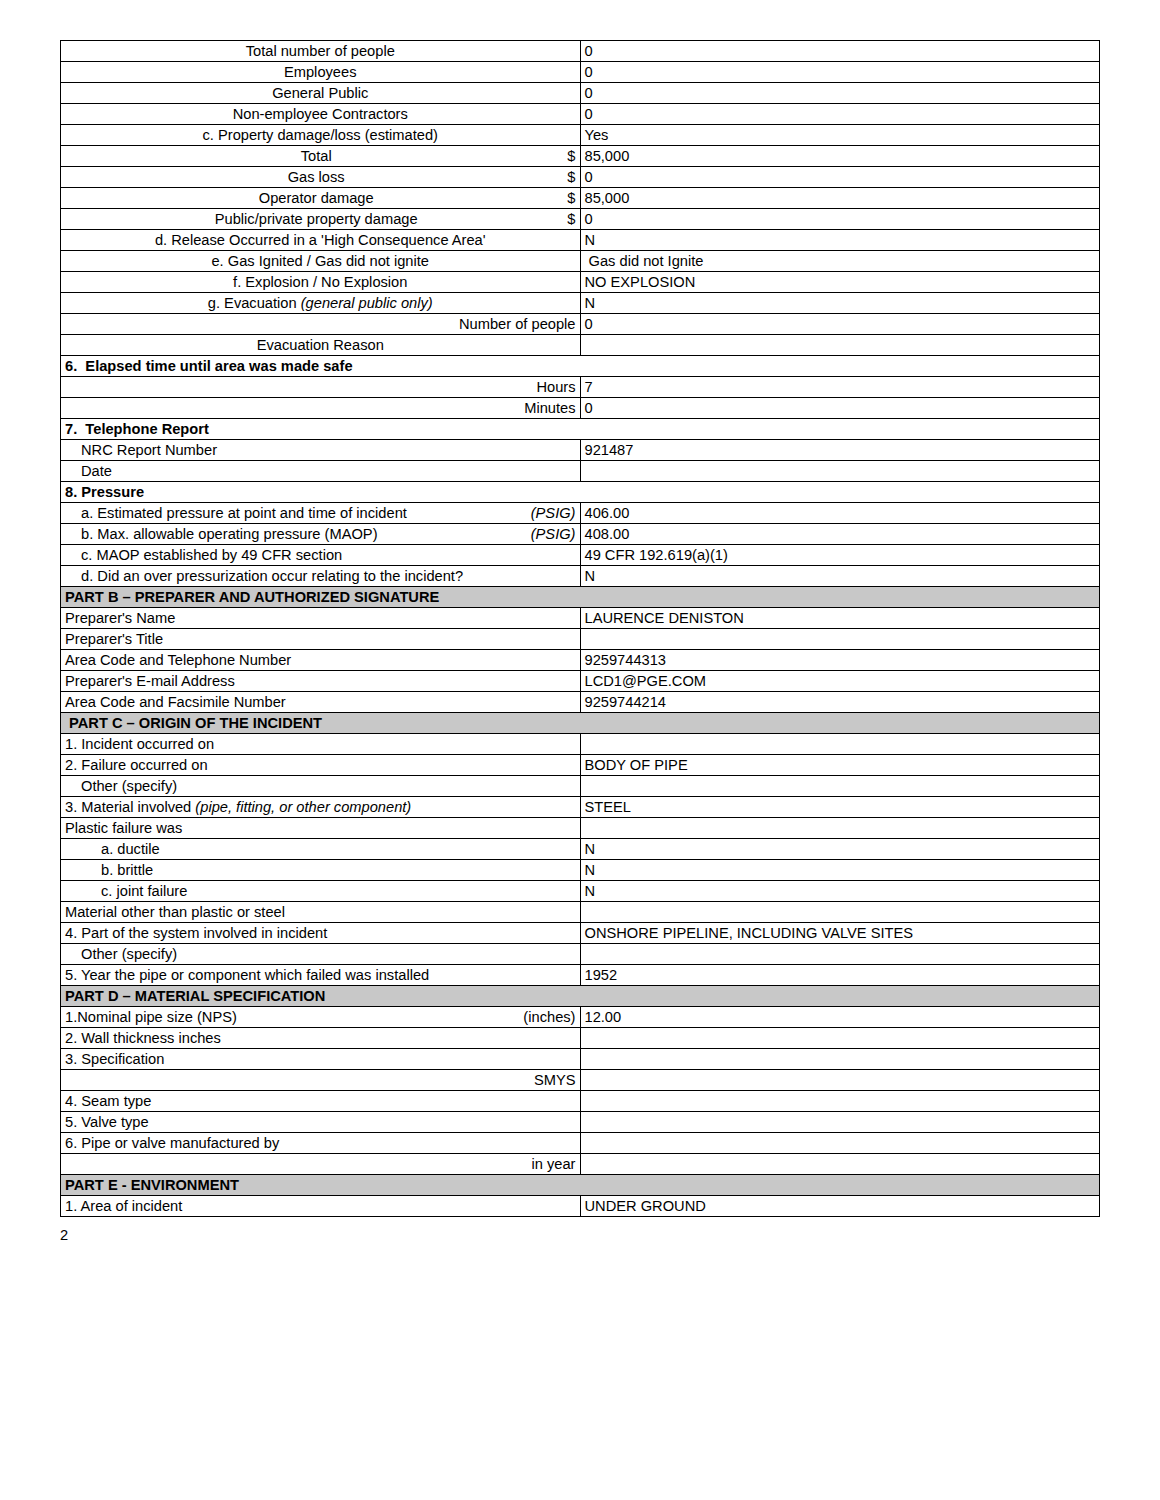| Total number of people | 0 |
| Employees | 0 |
| General Public | 0 |
| Non-employee Contractors | 0 |
| c. Property damage/loss (estimated) | Yes |
| Total $ | 85,000 |
| Gas loss $ | 0 |
| Operator damage $ | 85,000 |
| Public/private property damage $ | 0 |
| d. Release Occurred in a 'High Consequence Area' | N |
| e. Gas Ignited / Gas did not ignite | Gas did not Ignite |
| f. Explosion / No Explosion | NO EXPLOSION |
| g. Evacuation (general public only) | N |
| Number of people | 0 |
| Evacuation Reason | |
| 6. Elapsed time until area was made safe |
| Hours | 7 |
| Minutes | 0 |
| 7. Telephone Report |
| NRC Report Number | 921487 |
| Date | |
| 8. Pressure |
| a. Estimated pressure at point and time of incident (PSIG) | 406.00 |
| b. Max. allowable operating pressure (MAOP) (PSIG) | 408.00 |
| c. MAOP established by 49 CFR section | 49 CFR 192.619(a)(1) |
| d. Did an over pressurization occur relating to the incident? | N |
| PART B – PREPARER AND AUTHORIZED SIGNATURE |
| Preparer's Name | LAURENCE DENISTON |
| Preparer's Title | |
| Area Code and Telephone Number | 9259744313 |
| Preparer's E-mail Address | LCD1@PGE.COM |
| Area Code and Facsimile Number | 9259744214 |
| PART C – ORIGIN OF THE INCIDENT |
| 1. Incident occurred on | |
| 2. Failure occurred on | BODY OF PIPE |
| Other (specify) | |
| 3. Material involved (pipe, fitting, or other component) | STEEL |
| Plastic failure was | |
| a. ductile | N |
| b. brittle | N |
| c. joint failure | N |
| Material other than plastic or steel | |
| 4. Part of the system involved in incident | ONSHORE PIPELINE, INCLUDING VALVE SITES |
| Other (specify) | |
| 5. Year the pipe or component which failed was installed | 1952 |
| PART D – MATERIAL SPECIFICATION |
| 1.Nominal pipe size (NPS) (inches) | 12.00 |
| 2. Wall thickness inches | |
| 3. Specification | |
| SMYS | |
| 4. Seam type | |
| 5. Valve type | |
| 6. Pipe or valve manufactured by | |
| in year | |
| PART E - ENVIRONMENT |
| 1. Area of incident | UNDER GROUND |
2